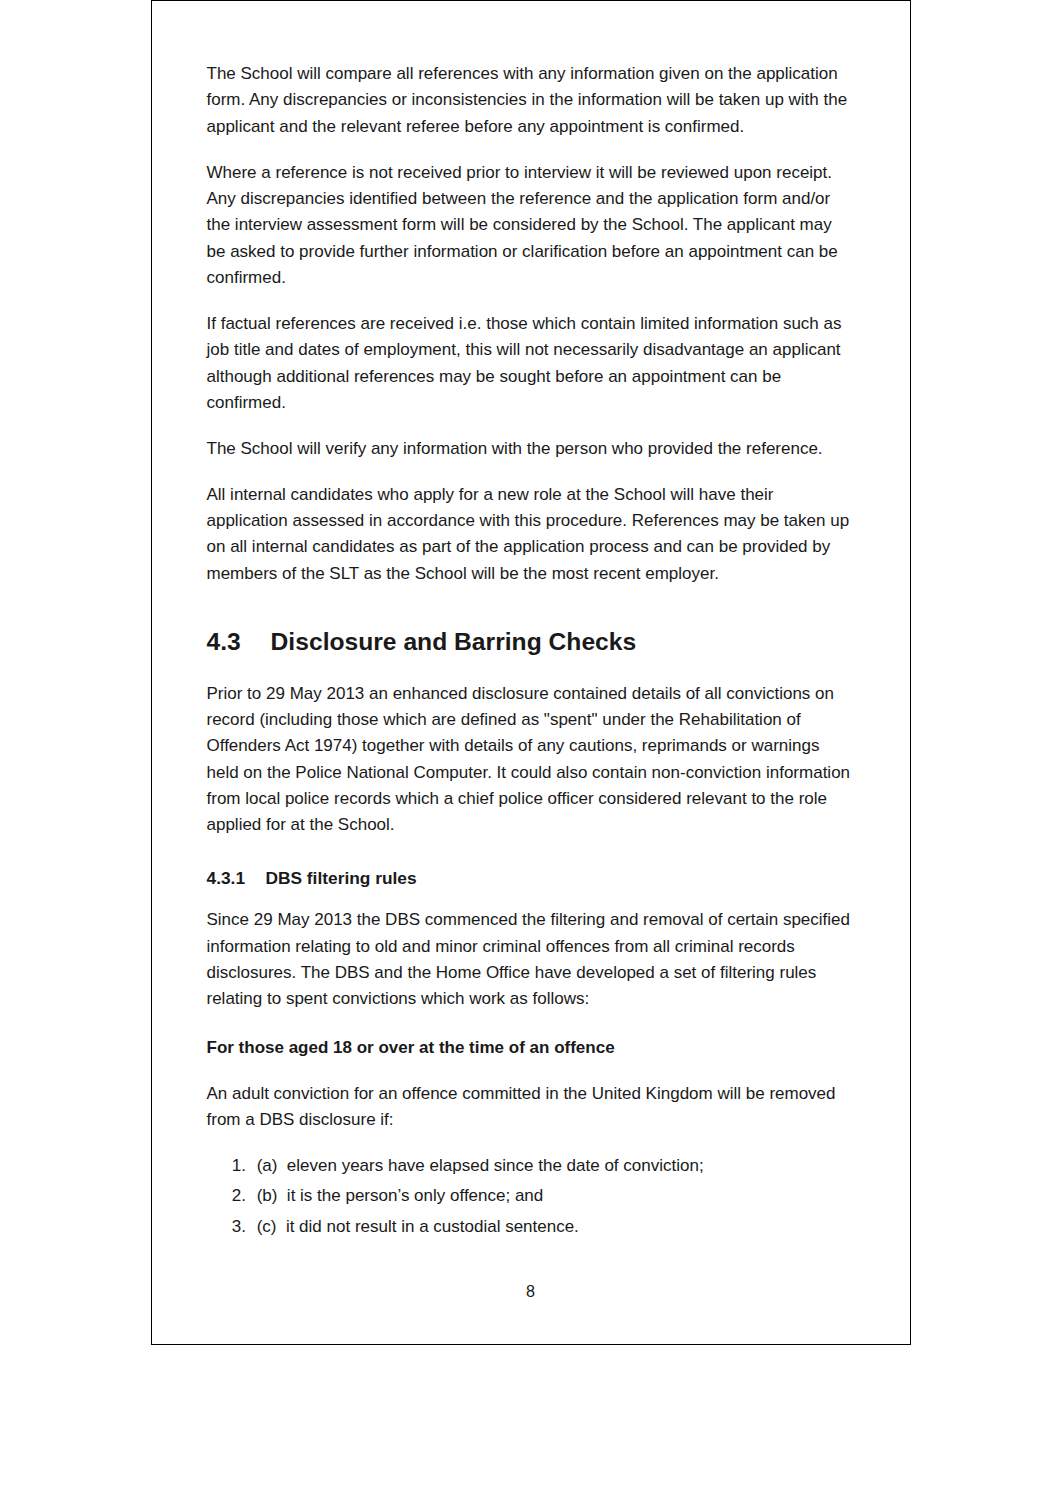The School will compare all references with any information given on the application form. Any discrepancies or inconsistencies in the information will be taken up with the applicant and the relevant referee before any appointment is confirmed.
Where a reference is not received prior to interview it will be reviewed upon receipt. Any discrepancies identified between the reference and the application form and/or the interview assessment form will be considered by the School. The applicant may be asked to provide further information or clarification before an appointment can be confirmed.
If factual references are received i.e. those which contain limited information such as job title and dates of employment, this will not necessarily disadvantage an applicant although additional references may be sought before an appointment can be confirmed.
The School will verify any information with the person who provided the reference.
All internal candidates who apply for a new role at the School will have their application assessed in accordance with this procedure. References may be taken up on all internal candidates as part of the application process and can be provided by members of the SLT as the School will be the most recent employer.
4.3 Disclosure and Barring Checks
Prior to 29 May 2013 an enhanced disclosure contained details of all convictions on record (including those which are defined as "spent" under the Rehabilitation of Offenders Act 1974) together with details of any cautions, reprimands or warnings held on the Police National Computer. It could also contain non-conviction information from local police records which a chief police officer considered relevant to the role applied for at the School.
4.3.1 DBS filtering rules
Since 29 May 2013 the DBS commenced the filtering and removal of certain specified information relating to old and minor criminal offences from all criminal records disclosures. The DBS and the Home Office have developed a set of filtering rules relating to spent convictions which work as follows:
For those aged 18 or over at the time of an offence
An adult conviction for an offence committed in the United Kingdom will be removed from a DBS disclosure if:
(a) eleven years have elapsed since the date of conviction;
(b) it is the person’s only offence; and
(c) it did not result in a custodial sentence.
8